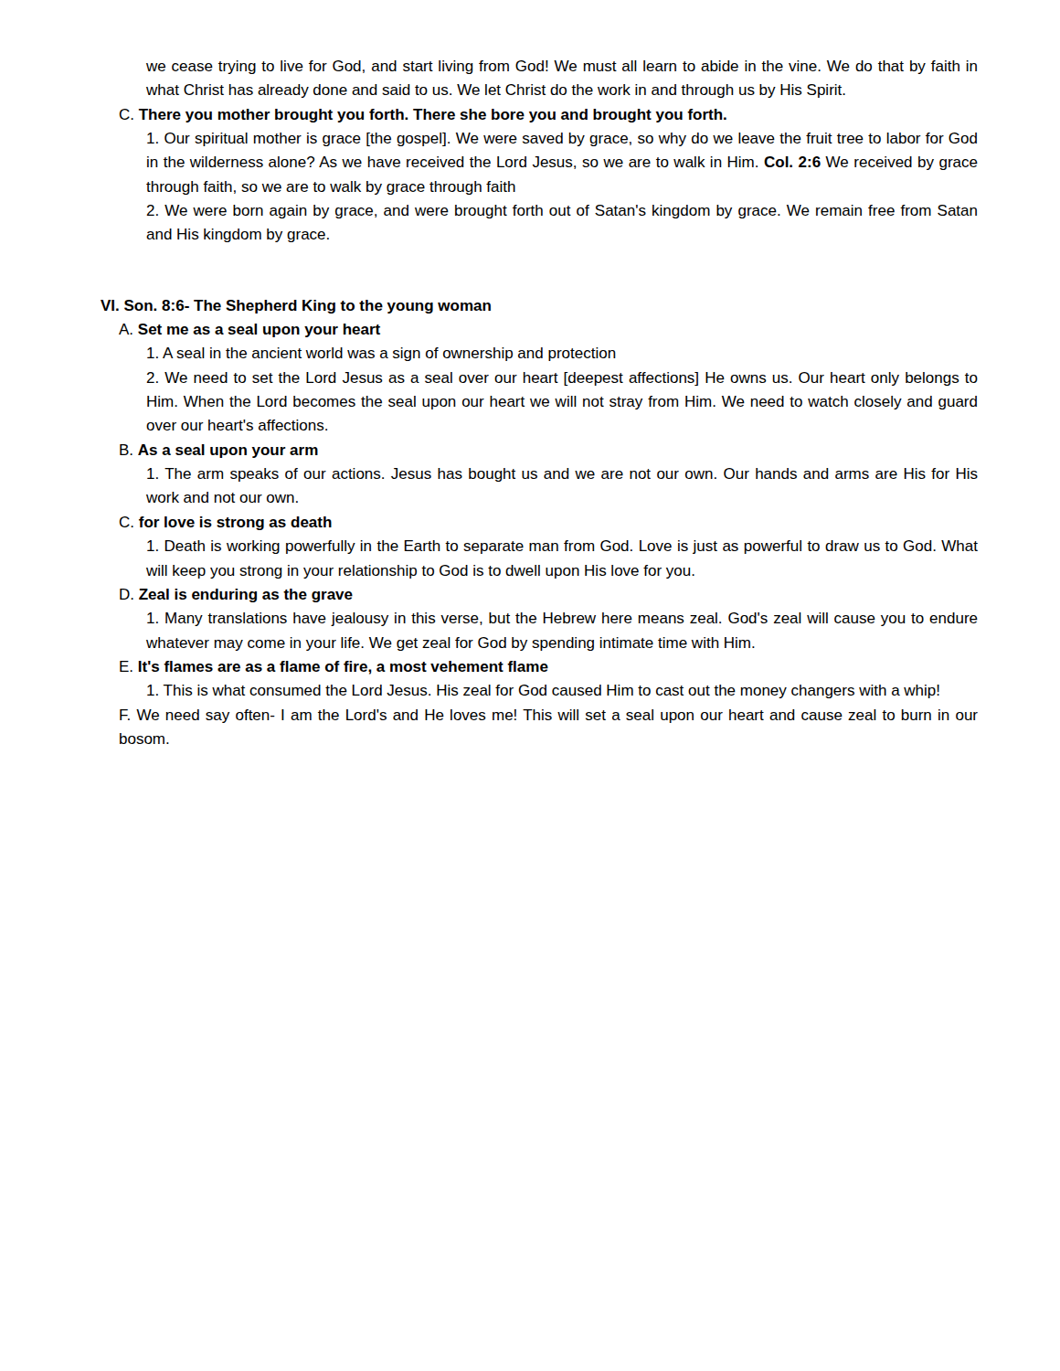we cease trying to live for God, and start living from God! We must all learn to abide in the vine. We do that by faith in what Christ has already done and said to us. We let Christ do the work in and through us by His Spirit.
C. There you mother brought you forth. There she bore you and brought you forth.
1. Our spiritual mother is grace [the gospel]. We were saved by grace, so why do we leave the fruit tree to labor for God in the wilderness alone? As we have received the Lord Jesus, so we are to walk in Him. Col. 2:6 We received by grace through faith, so we are to walk by grace through faith
2. We were born again by grace, and were brought forth out of Satan's kingdom by grace. We remain free from Satan and His kingdom by grace.
VI. Son. 8:6- The Shepherd King to the young woman
A. Set me as a seal upon your heart
1. A seal in the ancient world was a sign of ownership and protection
2. We need to set the Lord Jesus as a seal over our heart [deepest affections] He owns us. Our heart only belongs to Him. When the Lord becomes the seal upon our heart we will not stray from Him. We need to watch closely and guard over our heart's affections.
B. As a seal upon your arm
1. The arm speaks of our actions. Jesus has bought us and we are not our own. Our hands and arms are His for His work and not our own.
C. for love is strong as death
1. Death is working powerfully in the Earth to separate man from God. Love is just as powerful to draw us to God. What will keep you strong in your relationship to God is to dwell upon His love for you.
D. Zeal is enduring as the grave
1. Many translations have jealousy in this verse, but the Hebrew here means zeal. God's zeal will cause you to endure whatever may come in your life. We get zeal for God by spending intimate time with Him.
E. It's flames are as a flame of fire, a most vehement flame
1. This is what consumed the Lord Jesus. His zeal for God caused Him to cast out the money changers with a whip!
F. We need say often- I am the Lord's and He loves me! This will set a seal upon our heart and cause zeal to burn in our bosom.